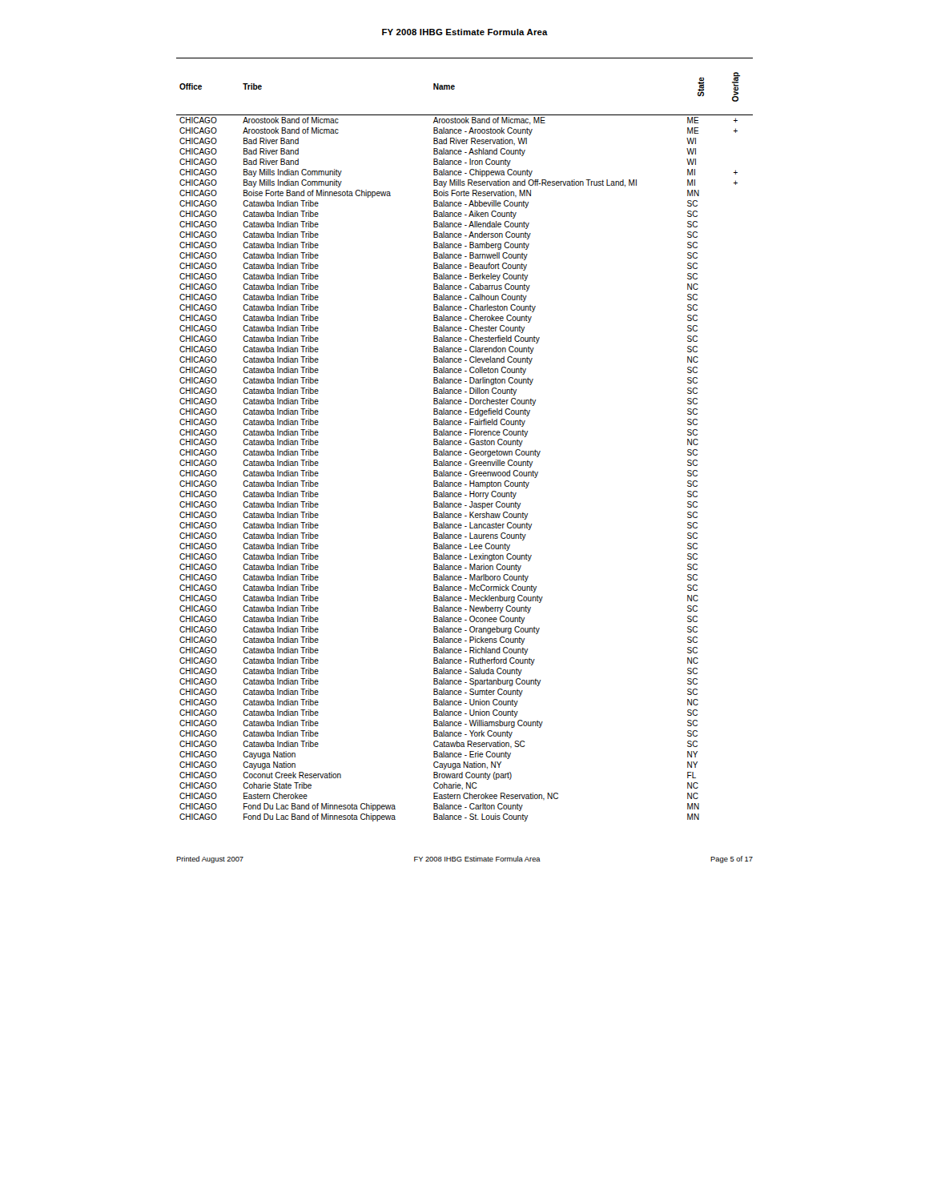FY 2008 IHBG Estimate Formula Area
| Office | Tribe | Name | State | Overlap |
| --- | --- | --- | --- | --- |
| CHICAGO | Aroostook Band of Micmac | Aroostook Band of Micmac, ME | ME | + |
| CHICAGO | Aroostook Band of Micmac | Balance - Aroostook County | ME | + |
| CHICAGO | Bad River Band | Bad River Reservation, WI | WI | |
| CHICAGO | Bad River Band | Balance - Ashland County | WI | |
| CHICAGO | Bad River Band | Balance - Iron County | WI | |
| CHICAGO | Bay Mills Indian Community | Balance - Chippewa County | MI | + |
| CHICAGO | Bay Mills Indian Community | Bay Mills Reservation and Off-Reservation Trust Land, MI | MI | + |
| CHICAGO | Boise Forte Band of Minnesota Chippewa | Bois Forte Reservation, MN | MN | |
| CHICAGO | Catawba Indian Tribe | Balance - Abbeville County | SC | |
| CHICAGO | Catawba Indian Tribe | Balance - Aiken County | SC | |
| CHICAGO | Catawba Indian Tribe | Balance - Allendale County | SC | |
| CHICAGO | Catawba Indian Tribe | Balance - Anderson County | SC | |
| CHICAGO | Catawba Indian Tribe | Balance - Bamberg County | SC | |
| CHICAGO | Catawba Indian Tribe | Balance - Barnwell County | SC | |
| CHICAGO | Catawba Indian Tribe | Balance - Beaufort County | SC | |
| CHICAGO | Catawba Indian Tribe | Balance - Berkeley County | SC | |
| CHICAGO | Catawba Indian Tribe | Balance - Cabarrus County | NC | |
| CHICAGO | Catawba Indian Tribe | Balance - Calhoun County | SC | |
| CHICAGO | Catawba Indian Tribe | Balance - Charleston County | SC | |
| CHICAGO | Catawba Indian Tribe | Balance - Cherokee County | SC | |
| CHICAGO | Catawba Indian Tribe | Balance - Chester County | SC | |
| CHICAGO | Catawba Indian Tribe | Balance - Chesterfield County | SC | |
| CHICAGO | Catawba Indian Tribe | Balance - Clarendon County | SC | |
| CHICAGO | Catawba Indian Tribe | Balance - Cleveland County | NC | |
| CHICAGO | Catawba Indian Tribe | Balance - Colleton County | SC | |
| CHICAGO | Catawba Indian Tribe | Balance - Darlington County | SC | |
| CHICAGO | Catawba Indian Tribe | Balance - Dillon County | SC | |
| CHICAGO | Catawba Indian Tribe | Balance - Dorchester County | SC | |
| CHICAGO | Catawba Indian Tribe | Balance - Edgefield County | SC | |
| CHICAGO | Catawba Indian Tribe | Balance - Fairfield County | SC | |
| CHICAGO | Catawba Indian Tribe | Balance - Florence County | SC | |
| CHICAGO | Catawba Indian Tribe | Balance - Gaston County | NC | |
| CHICAGO | Catawba Indian Tribe | Balance - Georgetown County | SC | |
| CHICAGO | Catawba Indian Tribe | Balance - Greenville County | SC | |
| CHICAGO | Catawba Indian Tribe | Balance - Greenwood County | SC | |
| CHICAGO | Catawba Indian Tribe | Balance - Hampton County | SC | |
| CHICAGO | Catawba Indian Tribe | Balance - Horry County | SC | |
| CHICAGO | Catawba Indian Tribe | Balance - Jasper County | SC | |
| CHICAGO | Catawba Indian Tribe | Balance - Kershaw County | SC | |
| CHICAGO | Catawba Indian Tribe | Balance - Lancaster County | SC | |
| CHICAGO | Catawba Indian Tribe | Balance - Laurens County | SC | |
| CHICAGO | Catawba Indian Tribe | Balance - Lee County | SC | |
| CHICAGO | Catawba Indian Tribe | Balance - Lexington County | SC | |
| CHICAGO | Catawba Indian Tribe | Balance - Marion County | SC | |
| CHICAGO | Catawba Indian Tribe | Balance - Marlboro County | SC | |
| CHICAGO | Catawba Indian Tribe | Balance - McCormick County | SC | |
| CHICAGO | Catawba Indian Tribe | Balance - Mecklenburg County | NC | |
| CHICAGO | Catawba Indian Tribe | Balance - Newberry County | SC | |
| CHICAGO | Catawba Indian Tribe | Balance - Oconee County | SC | |
| CHICAGO | Catawba Indian Tribe | Balance - Orangeburg County | SC | |
| CHICAGO | Catawba Indian Tribe | Balance - Pickens County | SC | |
| CHICAGO | Catawba Indian Tribe | Balance - Richland County | SC | |
| CHICAGO | Catawba Indian Tribe | Balance - Rutherford County | NC | |
| CHICAGO | Catawba Indian Tribe | Balance - Saluda County | SC | |
| CHICAGO | Catawba Indian Tribe | Balance - Spartanburg County | SC | |
| CHICAGO | Catawba Indian Tribe | Balance - Sumter County | SC | |
| CHICAGO | Catawba Indian Tribe | Balance - Union County | NC | |
| CHICAGO | Catawba Indian Tribe | Balance - Union County | SC | |
| CHICAGO | Catawba Indian Tribe | Balance - Williamsburg County | SC | |
| CHICAGO | Catawba Indian Tribe | Balance - York County | SC | |
| CHICAGO | Catawba Indian Tribe | Catawba Reservation, SC | SC | |
| CHICAGO | Cayuga Nation | Balance - Erie County | NY | |
| CHICAGO | Cayuga Nation | Cayuga Nation, NY | NY | |
| CHICAGO | Coconut Creek Reservation | Broward County (part) | FL | |
| CHICAGO | Coharie State Tribe | Coharie, NC | NC | |
| CHICAGO | Eastern Cherokee | Eastern Cherokee Reservation, NC | NC | |
| CHICAGO | Fond Du Lac Band of Minnesota Chippewa | Balance - Carlton County | MN | |
| CHICAGO | Fond Du Lac Band of Minnesota Chippewa | Balance - St. Louis County | MN | |
Printed August 2007
FY 2008 IHBG Estimate Formula Area
Page 5 of 17